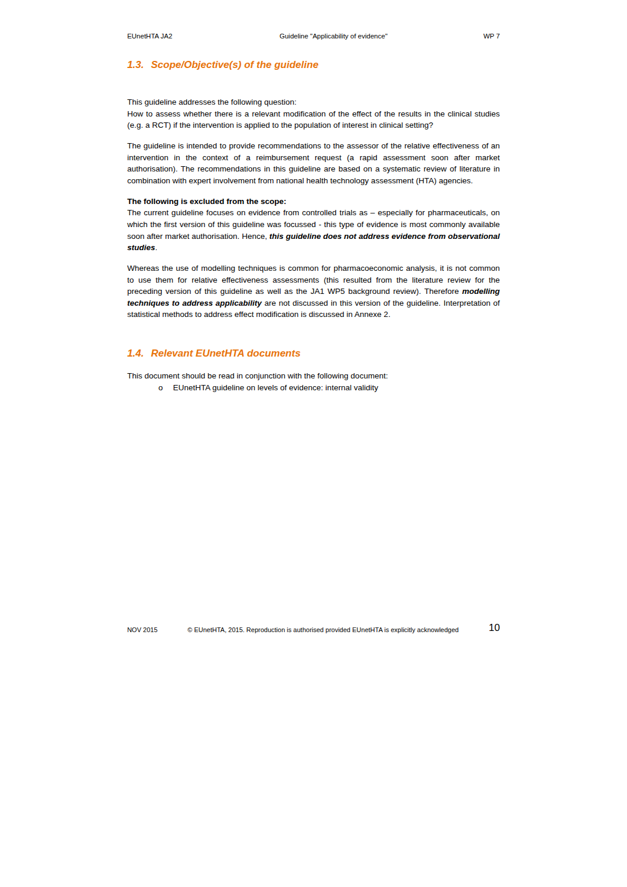EUnetHTA JA2
Guideline "Applicability of evidence"
WP 7
1.3. Scope/Objective(s) of the guideline
This guideline addresses the following question:
How to assess whether there is a relevant modification of the effect of the results in the clinical studies (e.g. a RCT) if the intervention is applied to the population of interest in clinical setting?
The guideline is intended to provide recommendations to the assessor of the relative effectiveness of an intervention in the context of a reimbursement request (a rapid assessment soon after market authorisation). The recommendations in this guideline are based on a systematic review of literature in combination with expert involvement from national health technology assessment (HTA) agencies.
The following is excluded from the scope:
The current guideline focuses on evidence from controlled trials as – especially for pharmaceuticals, on which the first version of this guideline was focussed - this type of evidence is most commonly available soon after market authorisation. Hence, this guideline does not address evidence from observational studies.
Whereas the use of modelling techniques is common for pharmacoeconomic analysis, it is not common to use them for relative effectiveness assessments (this resulted from the literature review for the preceding version of this guideline as well as the JA1 WP5 background review). Therefore modelling techniques to address applicability are not discussed in this version of the guideline. Interpretation of statistical methods to address effect modification is discussed in Annexe 2.
1.4. Relevant EUnetHTA documents
This document should be read in conjunction with the following document:
oEUnetHTA guideline on levels of evidence: internal validity
NOV 2015
© EUnetHTA, 2015. Reproduction is authorised provided EUnetHTA is explicitly acknowledged
10